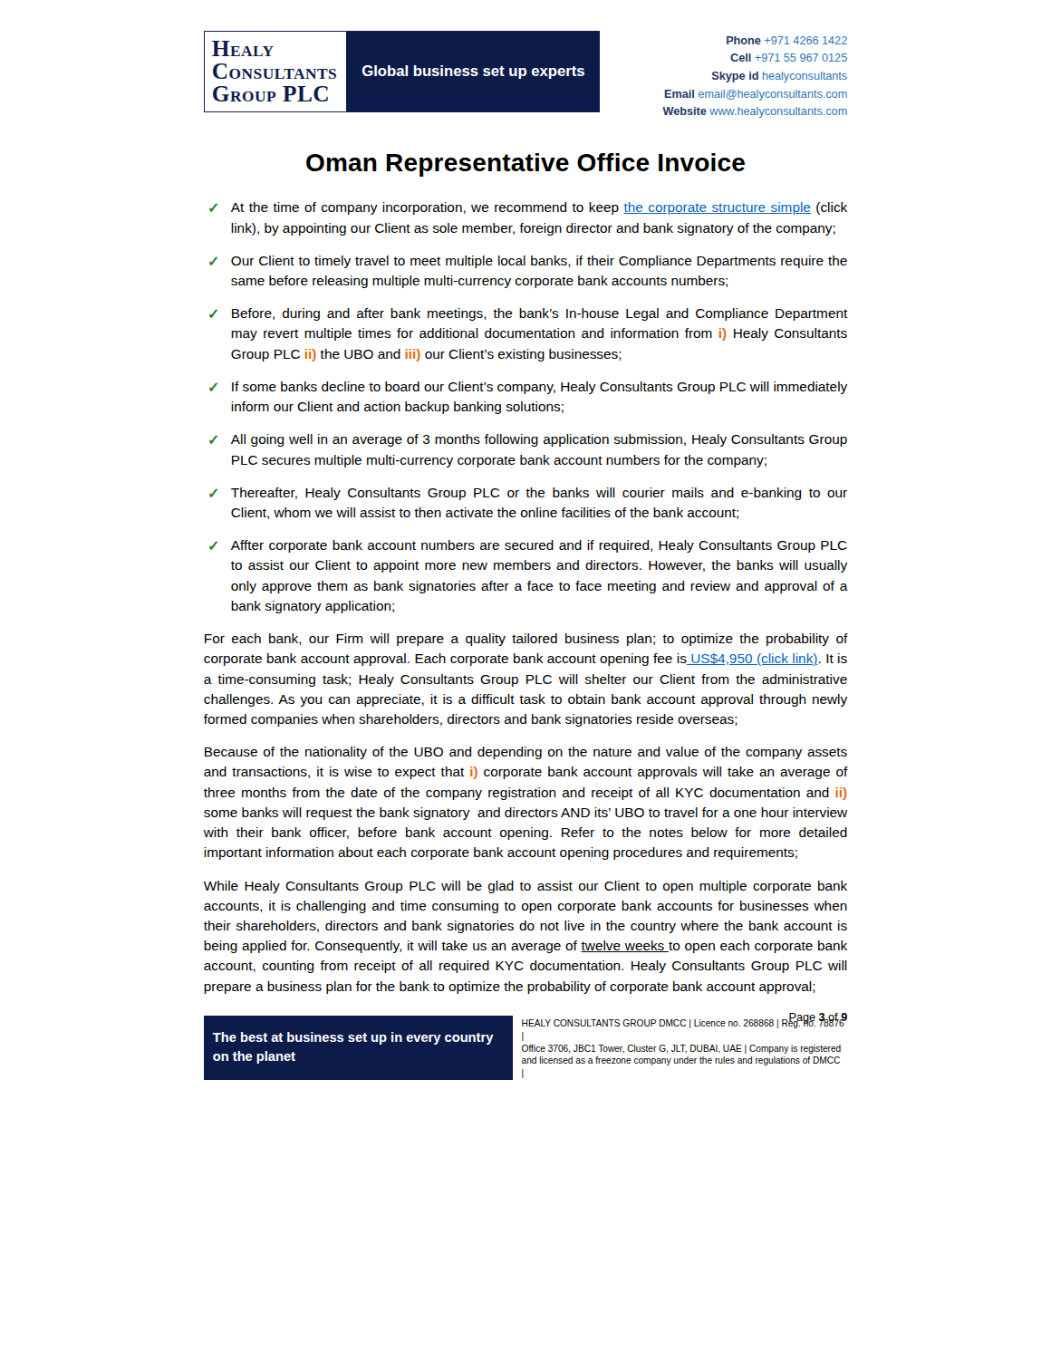HEALY
CONSULTANTS
GROUP PLC
Global business set up experts
Phone +971 4266 1422
Cell +971 55 967 0125
Skype id healyconsultants
Email email@healyconsultants.com
Website www.healyconsultants.com
Oman Representative Office Invoice
At the time of company incorporation, we recommend to keep the corporate structure simple (click link), by appointing our Client as sole member, foreign director and bank signatory of the company;
Our Client to timely travel to meet multiple local banks, if their Compliance Departments require the same before releasing multiple multi-currency corporate bank accounts numbers;
Before, during and after bank meetings, the bank’s In-house Legal and Compliance Department may revert multiple times for additional documentation and information from i) Healy Consultants Group PLC ii) the UBO and iii) our Client’s existing businesses;
If some banks decline to board our Client’s company, Healy Consultants Group PLC will immediately inform our Client and action backup banking solutions;
All going well in an average of 3 months following application submission, Healy Consultants Group PLC secures multiple multi-currency corporate bank account numbers for the company;
Thereafter, Healy Consultants Group PLC or the banks will courier mails and e-banking to our Client, whom we will assist to then activate the online facilities of the bank account;
Affter corporate bank account numbers are secured and if required, Healy Consultants Group PLC to assist our Client to appoint more new members and directors. However, the banks will usually only approve them as bank signatories after a face to face meeting and review and approval of a bank signatory application;
For each bank, our Firm will prepare a quality tailored business plan; to optimize the probability of corporate bank account approval. Each corporate bank account opening fee is US$4,950 (click link). It is a time-consuming task; Healy Consultants Group PLC will shelter our Client from the administrative challenges. As you can appreciate, it is a difficult task to obtain bank account approval through newly formed companies when shareholders, directors and bank signatories reside overseas;
Because of the nationality of the UBO and depending on the nature and value of the company assets and transactions, it is wise to expect that i) corporate bank account approvals will take an average of three months from the date of the company registration and receipt of all KYC documentation and ii) some banks will request the bank signatory and directors AND its’ UBO to travel for a one hour interview with their bank officer, before bank account opening. Refer to the notes below for more detailed important information about each corporate bank account opening procedures and requirements;
While Healy Consultants Group PLC will be glad to assist our Client to open multiple corporate bank accounts, it is challenging and time consuming to open corporate bank accounts for businesses when their shareholders, directors and bank signatories do not live in the country where the bank account is being applied for. Consequently, it will take us an average of twelve weeks to open each corporate bank account, counting from receipt of all required KYC documentation. Healy Consultants Group PLC will prepare a business plan for the bank to optimize the probability of corporate bank account approval;
Page 3 of 9
The best at business set up in every country on the planet
HEALY CONSULTANTS GROUP DMCC | Licence no. 268868 | Reg. no. 78876 |
Office 3706, JBC1 Tower, Cluster G, JLT, DUBAI, UAE | Company is registered
and licensed as a freezone company under the rules and regulations of DMCC |